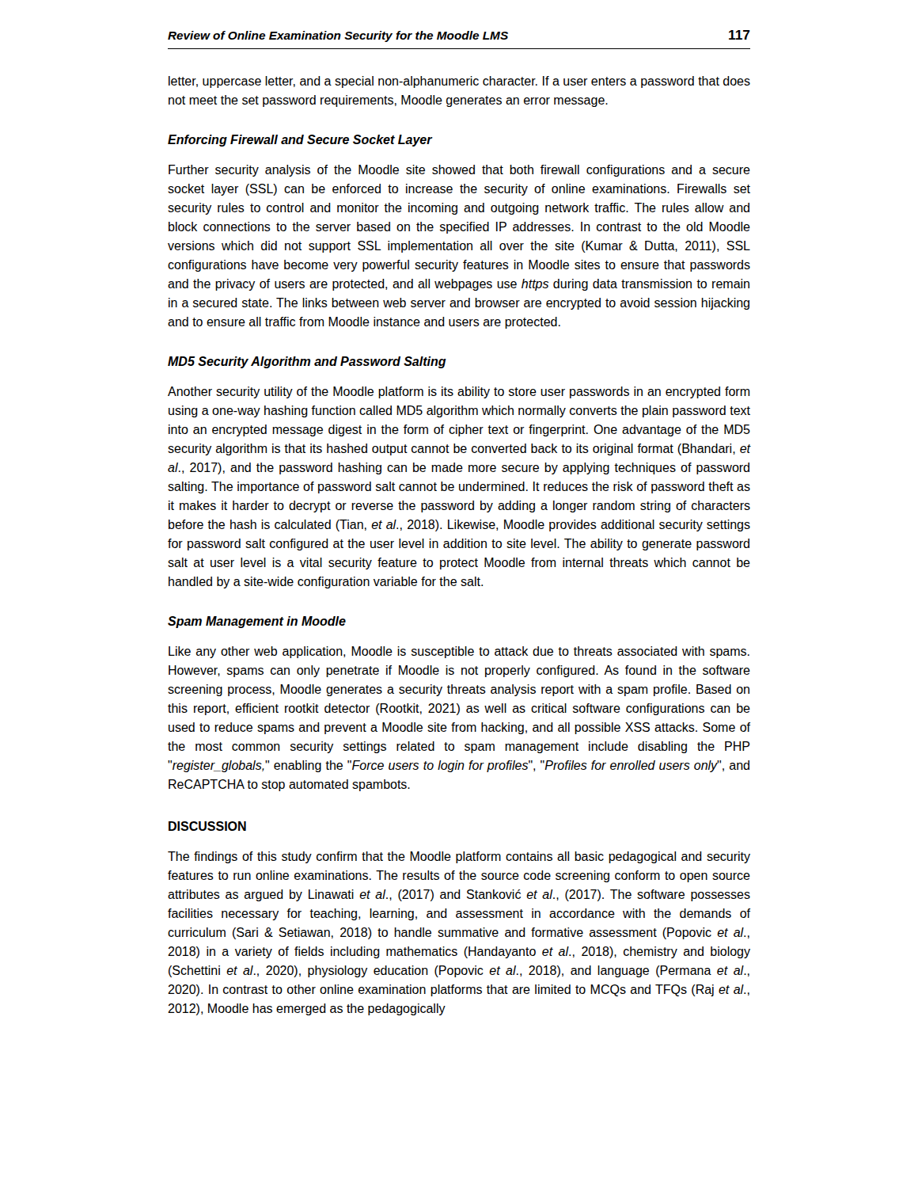Review of Online Examination Security for the Moodle LMS 117
letter, uppercase letter, and a special non-alphanumeric character. If a user enters a password that does not meet the set password requirements, Moodle generates an error message.
Enforcing Firewall and Secure Socket Layer
Further security analysis of the Moodle site showed that both firewall configurations and a secure socket layer (SSL) can be enforced to increase the security of online examinations. Firewalls set security rules to control and monitor the incoming and outgoing network traffic. The rules allow and block connections to the server based on the specified IP addresses. In contrast to the old Moodle versions which did not support SSL implementation all over the site (Kumar & Dutta, 2011), SSL configurations have become very powerful security features in Moodle sites to ensure that passwords and the privacy of users are protected, and all webpages use https during data transmission to remain in a secured state. The links between web server and browser are encrypted to avoid session hijacking and to ensure all traffic from Moodle instance and users are protected.
MD5 Security Algorithm and Password Salting
Another security utility of the Moodle platform is its ability to store user passwords in an encrypted form using a one-way hashing function called MD5 algorithm which normally converts the plain password text into an encrypted message digest in the form of cipher text or fingerprint. One advantage of the MD5 security algorithm is that its hashed output cannot be converted back to its original format (Bhandari, et al., 2017), and the password hashing can be made more secure by applying techniques of password salting. The importance of password salt cannot be undermined. It reduces the risk of password theft as it makes it harder to decrypt or reverse the password by adding a longer random string of characters before the hash is calculated (Tian, et al., 2018). Likewise, Moodle provides additional security settings for password salt configured at the user level in addition to site level. The ability to generate password salt at user level is a vital security feature to protect Moodle from internal threats which cannot be handled by a site-wide configuration variable for the salt.
Spam Management in Moodle
Like any other web application, Moodle is susceptible to attack due to threats associated with spams. However, spams can only penetrate if Moodle is not properly configured. As found in the software screening process, Moodle generates a security threats analysis report with a spam profile. Based on this report, efficient rootkit detector (Rootkit, 2021) as well as critical software configurations can be used to reduce spams and prevent a Moodle site from hacking, and all possible XSS attacks. Some of the most common security settings related to spam management include disabling the PHP "register_globals," enabling the "Force users to login for profiles", "Profiles for enrolled users only", and ReCAPTCHA to stop automated spambots.
DISCUSSION
The findings of this study confirm that the Moodle platform contains all basic pedagogical and security features to run online examinations. The results of the source code screening conform to open source attributes as argued by Linawati et al., (2017) and Stanković et al., (2017). The software possesses facilities necessary for teaching, learning, and assessment in accordance with the demands of curriculum (Sari & Setiawan, 2018) to handle summative and formative assessment (Popovic et al., 2018) in a variety of fields including mathematics (Handayanto et al., 2018), chemistry and biology (Schettini et al., 2020), physiology education (Popovic et al., 2018), and language (Permana et al., 2020). In contrast to other online examination platforms that are limited to MCQs and TFQs (Raj et al., 2012), Moodle has emerged as the pedagogically